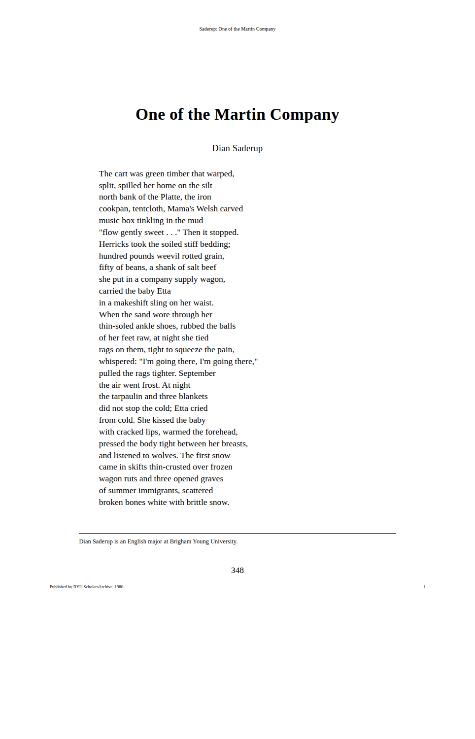Saderup: One of the Martin Company
One of the Martin Company
Dian Saderup
The cart was green timber that warped, split, spilled her home on the silt north bank of the Platte, the iron cookpan, tentcloth, Mama's Welsh carved music box tinkling in the mud "flow gently sweet . . ." Then it stopped. Herricks took the soiled stiff bedding; hundred pounds weevil rotted grain, fifty of beans, a shank of salt beef she put in a company supply wagon, carried the baby Etta in a makeshift sling on her waist. When the sand wore through her thin-soled ankle shoes, rubbed the balls of her feet raw, at night she tied rags on them, tight to squeeze the pain, whispered: "I'm going there, I'm going there," pulled the rags tighter. September the air went frost. At night the tarpaulin and three blankets did not stop the cold; Etta cried from cold. She kissed the baby with cracked lips, warmed the forehead, pressed the body tight between her breasts, and listened to wolves. The first snow came in skifts thin-crusted over frozen wagon ruts and three opened graves of summer immigrants, scattered broken bones white with brittle snow.
Dian Saderup is an English major at Brigham Young University.
348
Published by BYU ScholarsArchive, 1980 1